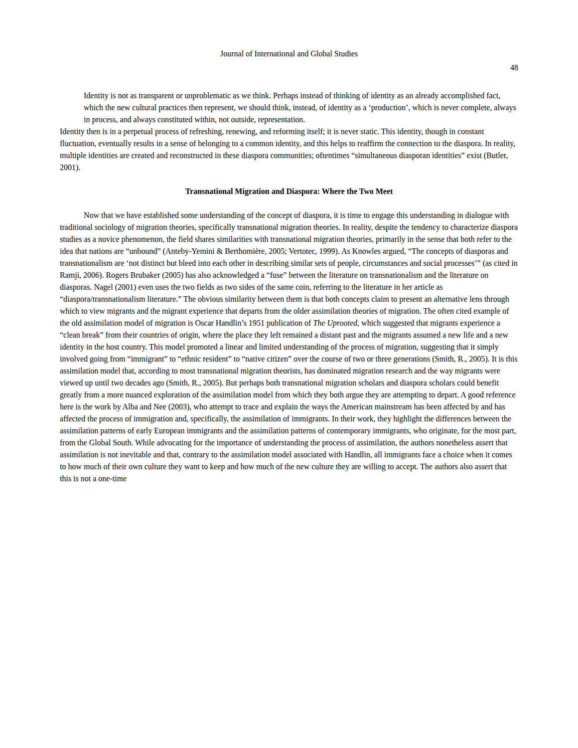Journal of International and Global Studies
48
Identity is not as transparent or unproblematic as we think. Perhaps instead of thinking of identity as an already accomplished fact, which the new cultural practices then represent, we should think, instead, of identity as a ‘production’, which is never complete, always in process, and always constituted within, not outside, representation.
Identity then is in a perpetual process of refreshing, renewing, and reforming itself; it is never static. This identity, though in constant fluctuation, eventually results in a sense of belonging to a common identity, and this helps to reaffirm the connection to the diaspora. In reality, multiple identities are created and reconstructed in these diaspora communities; oftentimes “simultaneous diasporan identities” exist (Butler, 2001).
Transnational Migration and Diaspora: Where the Two Meet
Now that we have established some understanding of the concept of diaspora, it is time to engage this understanding in dialogue with traditional sociology of migration theories, specifically transnational migration theories. In reality, despite the tendency to characterize diaspora studies as a novice phenomenon, the field shares similarities with transnational migration theories, primarily in the sense that both refer to the idea that nations are “unbound” (Anteby-Yemini & Berthomière, 2005; Vertotec, 1999). As Knowles argued, “The concepts of diasporas and transnationalism are ‘not distinct but bleed into each other in describing similar sets of people, circumstances and social processes’” (as cited in Ramji, 2006). Rogers Brubaker (2005) has also acknowledged a “fuse” between the literature on transnationalism and the literature on diasporas. Nagel (2001) even uses the two fields as two sides of the same coin, referring to the literature in her article as “diaspora/transnationalism literature.” The obvious similarity between them is that both concepts claim to present an alternative lens through which to view migrants and the migrant experience that departs from the older assimilation theories of migration. The often cited example of the old assimilation model of migration is Oscar Handlin’s 1951 publication of The Uprooted, which suggested that migrants experience a “clean break” from their countries of origin, where the place they left remained a distant past and the migrants assumed a new life and a new identity in the host country. This model promoted a linear and limited understanding of the process of migration, suggesting that it simply involved going from “immigrant” to “ethnic resident” to “native citizen” over the course of two or three generations (Smith, R., 2005). It is this assimilation model that, according to most transnational migration theorists, has dominated migration research and the way migrants were viewed up until two decades ago (Smith, R., 2005). But perhaps both transnational migration scholars and diaspora scholars could benefit greatly from a more nuanced exploration of the assimilation model from which they both argue they are attempting to depart. A good reference here is the work by Alba and Nee (2003), who attempt to trace and explain the ways the American mainstream has been affected by and has affected the process of immigration and, specifically, the assimilation of immigrants. In their work, they highlight the differences between the assimilation patterns of early European immigrants and the assimilation patterns of contemporary immigrants, who originate, for the most part, from the Global South. While advocating for the importance of understanding the process of assimilation, the authors nonetheless assert that assimilation is not inevitable and that, contrary to the assimilation model associated with Handlin, all immigrants face a choice when it comes to how much of their own culture they want to keep and how much of the new culture they are willing to accept. The authors also assert that this is not a one-time